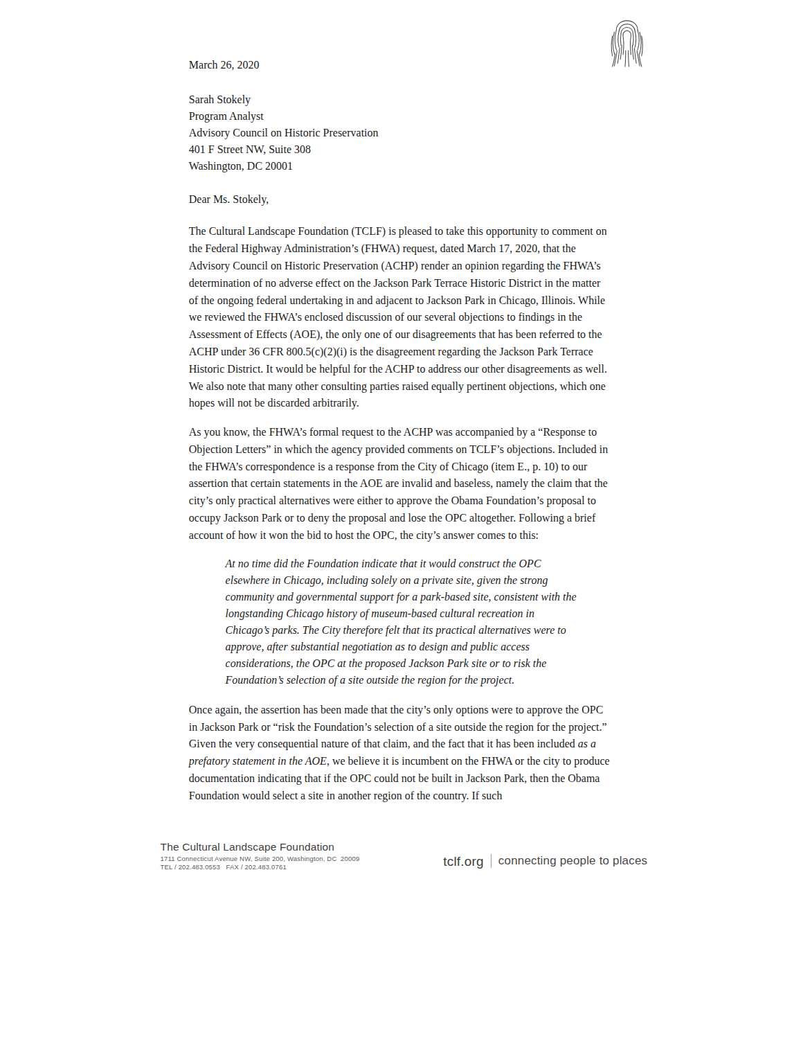March 26, 2020
Sarah Stokely Program Analyst Advisory Council on Historic Preservation 401 F Street NW, Suite 308 Washington, DC 20001
Dear Ms. Stokely,
The Cultural Landscape Foundation (TCLF) is pleased to take this opportunity to comment on the Federal Highway Administration’s (FHWA) request, dated March 17, 2020, that the Advisory Council on Historic Preservation (ACHP) render an opinion regarding the FHWA’s determination of no adverse effect on the Jackson Park Terrace Historic District in the matter of the ongoing federal undertaking in and adjacent to Jackson Park in Chicago, Illinois. While we reviewed the FHWA’s enclosed discussion of our several objections to findings in the Assessment of Effects (AOE), the only one of our disagreements that has been referred to the ACHP under 36 CFR 800.5(c)(2)(i) is the disagreement regarding the Jackson Park Terrace Historic District. It would be helpful for the ACHP to address our other disagreements as well. We also note that many other consulting parties raised equally pertinent objections, which one hopes will not be discarded arbitrarily.
As you know, the FHWA’s formal request to the ACHP was accompanied by a “Response to Objection Letters” in which the agency provided comments on TCLF’s objections. Included in the FHWA’s correspondence is a response from the City of Chicago (item E., p. 10) to our assertion that certain statements in the AOE are invalid and baseless, namely the claim that the city’s only practical alternatives were either to approve the Obama Foundation’s proposal to occupy Jackson Park or to deny the proposal and lose the OPC altogether. Following a brief account of how it won the bid to host the OPC, the city’s answer comes to this:
At no time did the Foundation indicate that it would construct the OPC elsewhere in Chicago, including solely on a private site, given the strong community and governmental support for a park-based site, consistent with the longstanding Chicago history of museum-based cultural recreation in Chicago’s parks. The City therefore felt that its practical alternatives were to approve, after substantial negotiation as to design and public access considerations, the OPC at the proposed Jackson Park site or to risk the Foundation’s selection of a site outside the region for the project.
Once again, the assertion has been made that the city’s only options were to approve the OPC in Jackson Park or “risk the Foundation’s selection of a site outside the region for the project.” Given the very consequential nature of that claim, and the fact that it has been included as a prefatory statement in the AOE, we believe it is incumbent on the FHWA or the city to produce documentation indicating that if the OPC could not be built in Jackson Park, then the Obama Foundation would select a site in another region of the country. If such
The Cultural Landscape Foundation
1711 Connecticut Avenue NW, Suite 200, Washington, DC 20009
TEL / 202.483.0553 FAX / 202.483.0761
tclf.org connecting people to places